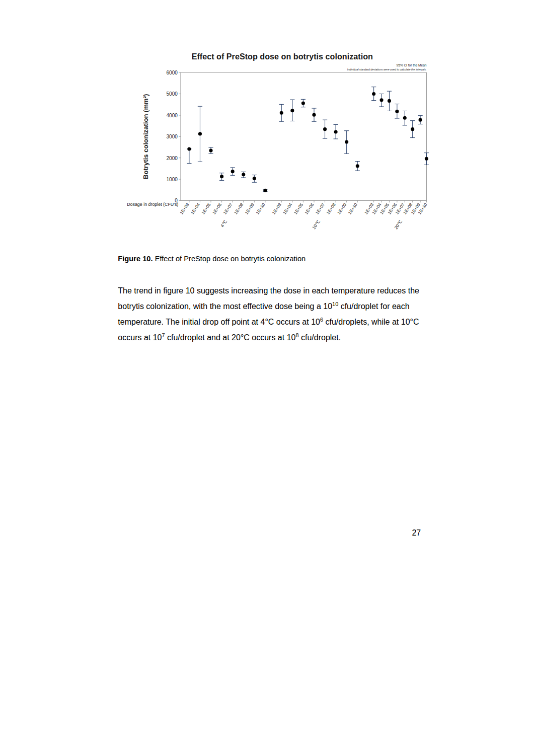Effect of PreStop dose on botrytis colonization Effect of PreStop dose on botrytis colonization 95% CI for the Mean Individual standard deviations were used to calculate the intervals. Botrytis colonization (mm²) 6000 5000 4000 3000 2000 1000 0 Dosage in droplet (CFU's) 1E+03 1E+04 1E+05 1E+06 1E+07 1E+08 1E+09 1E+10 1E+03 1E+04 1E+05 1E+06 1E+07 1E+08 1E+09 1E+10 1E+03 1E+04 1E+05 1E+06 1E+07 1E+08 1E+09 1E+10 4℃ 10℃ 20℃
Figure 10. Effect of PreStop dose on botrytis colonization
The trend in figure 10 suggests increasing the dose in each temperature reduces the botrytis colonization, with the most effective dose being a 1010 cfu/droplet for each temperature. The initial drop off point at 4°C occurs at 106 cfu/droplets, while at 10°C occurs at 107 cfu/droplet and at 20°C occurs at 108 cfu/droplet.
27